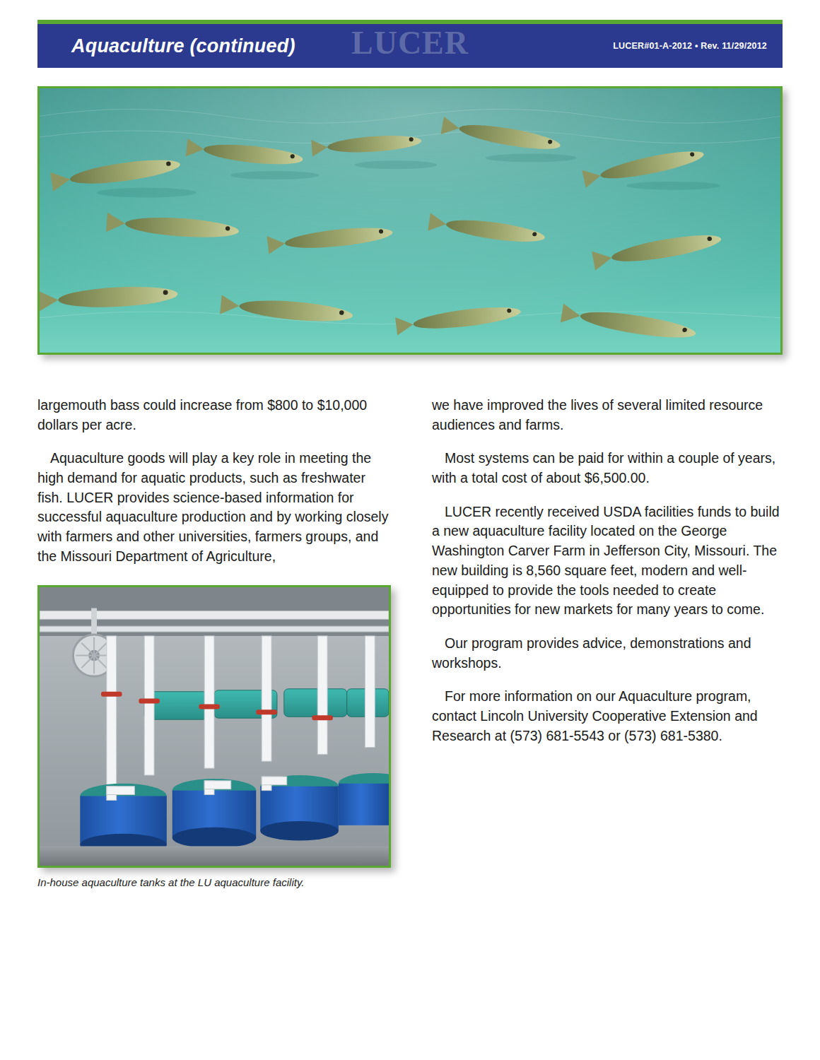Aquaculture (continued)
LUCER
LUCER#01-A-2012 • Rev. 11/29/2012
largemouth bass could increase from $800 to $10,000 dollars per acre.
Aquaculture goods will play a key role in meeting the high demand for aquatic products, such as freshwater fish. LUCER provides science-based information for successful aquaculture production and by working closely with farmers and other universities, farmers groups, and the Missouri Department of Agriculture,
In-house aquaculture tanks at the LU aquaculture facility.
we have improved the lives of several limited resource audiences and farms.
Most systems can be paid for within a couple of years, with a total cost of about $6,500.00.
LUCER recently received USDA facilities funds to build a new aquaculture facility located on the George Washington Carver Farm in Jefferson City, Missouri. The new building is 8,560 square feet, modern and well-equipped to provide the tools needed to create opportunities for new markets for many years to come.
Our program provides advice, demonstrations and workshops.
For more information on our Aquaculture program, contact Lincoln University Cooperative Extension and Research at (573) 681-5543 or (573) 681-5380.